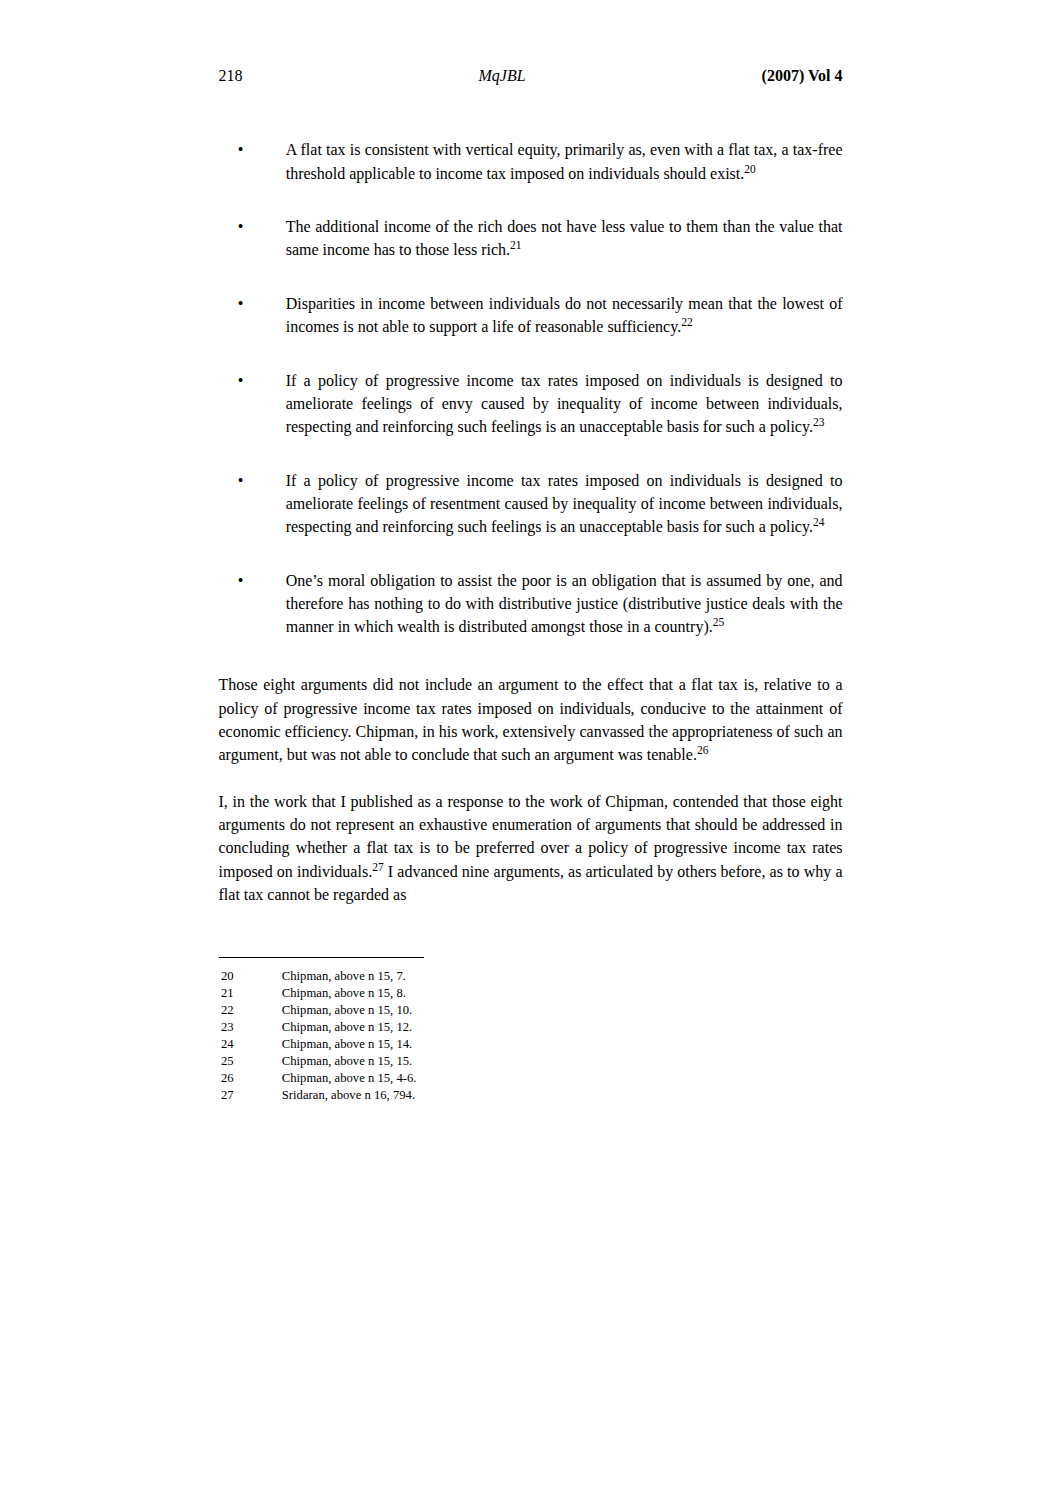218 MqJBL (2007) Vol 4
A flat tax is consistent with vertical equity, primarily as, even with a flat tax, a tax-free threshold applicable to income tax imposed on individuals should exist.20
The additional income of the rich does not have less value to them than the value that same income has to those less rich.21
Disparities in income between individuals do not necessarily mean that the lowest of incomes is not able to support a life of reasonable sufficiency.22
If a policy of progressive income tax rates imposed on individuals is designed to ameliorate feelings of envy caused by inequality of income between individuals, respecting and reinforcing such feelings is an unacceptable basis for such a policy.23
If a policy of progressive income tax rates imposed on individuals is designed to ameliorate feelings of resentment caused by inequality of income between individuals, respecting and reinforcing such feelings is an unacceptable basis for such a policy.24
One’s moral obligation to assist the poor is an obligation that is assumed by one, and therefore has nothing to do with distributive justice (distributive justice deals with the manner in which wealth is distributed amongst those in a country).25
Those eight arguments did not include an argument to the effect that a flat tax is, relative to a policy of progressive income tax rates imposed on individuals, conducive to the attainment of economic efficiency. Chipman, in his work, extensively canvassed the appropriateness of such an argument, but was not able to conclude that such an argument was tenable.26
I, in the work that I published as a response to the work of Chipman, contended that those eight arguments do not represent an exhaustive enumeration of arguments that should be addressed in concluding whether a flat tax is to be preferred over a policy of progressive income tax rates imposed on individuals.27 I advanced nine arguments, as articulated by others before, as to why a flat tax cannot be regarded as
| 20 | Chipman, above n 15, 7. |
| 21 | Chipman, above n 15, 8. |
| 22 | Chipman, above n 15, 10. |
| 23 | Chipman, above n 15, 12. |
| 24 | Chipman, above n 15, 14. |
| 25 | Chipman, above n 15, 15. |
| 26 | Chipman, above n 15, 4-6. |
| 27 | Sridaran, above n 16, 794. |